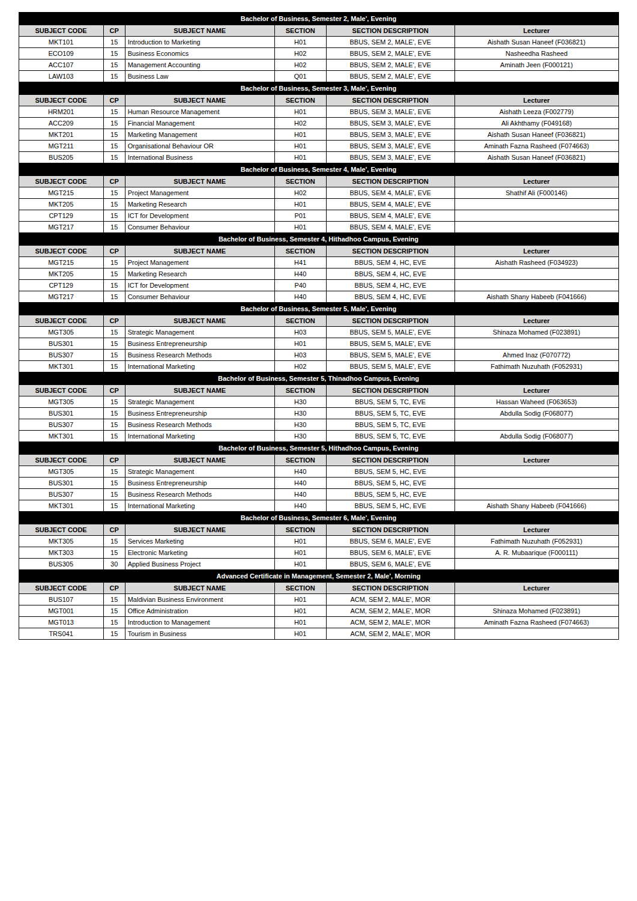| Bachelor of Business, Semester 2, Male', Evening |
| SUBJECT CODE | CP | SUBJECT NAME | SECTION | SECTION DESCRIPTION | Lecturer |
| MKT101 | 15 | Introduction to Marketing | H01 | BBUS, SEM 2, MALE', EVE | Aishath Susan Haneef (F036821) |
| ECO109 | 15 | Business Economics | H02 | BBUS, SEM 2, MALE', EVE | Nasheedha Rasheed |
| ACC107 | 15 | Management Accounting | H02 | BBUS, SEM 2, MALE', EVE | Aminath Jeen (F000121) |
| LAW103 | 15 | Business Law | Q01 | BBUS, SEM 2, MALE', EVE | |
| Bachelor of Business, Semester 3, Male', Evening |
| SUBJECT CODE | CP | SUBJECT NAME | SECTION | SECTION DESCRIPTION | Lecturer |
| HRM201 | 15 | Human Resource Management | H01 | BBUS, SEM 3, MALE', EVE | Aishath Leeza (F002779) |
| ACC209 | 15 | Financial Management | H02 | BBUS, SEM 3, MALE', EVE | Ali Akhthamy (F049168) |
| MKT201 | 15 | Marketing Management | H01 | BBUS, SEM 3, MALE', EVE | Aishath Susan Haneef (F036821) |
| MGT211 | 15 | Organisational Behaviour OR | H01 | BBUS, SEM 3, MALE', EVE | Aminath Fazna Rasheed (F074663) |
| BUS205 | 15 | International Business | H01 | BBUS, SEM 3, MALE', EVE | Aishath Susan Haneef (F036821) |
| Bachelor of Business, Semester 4, Male', Evening |
| SUBJECT CODE | CP | SUBJECT NAME | SECTION | SECTION DESCRIPTION | Lecturer |
| MGT215 | 15 | Project Management | H02 | BBUS, SEM 4, MALE', EVE | Shathif Ali (F000146) |
| MKT205 | 15 | Marketing Research | H01 | BBUS, SEM 4, MALE', EVE | |
| CPT129 | 15 | ICT for Development | P01 | BBUS, SEM 4, MALE', EVE | |
| MGT217 | 15 | Consumer Behaviour | H01 | BBUS, SEM 4, MALE', EVE | |
| Bachelor of Business, Semester 4, Hithadhoo Campus, Evening |
| SUBJECT CODE | CP | SUBJECT NAME | SECTION | SECTION DESCRIPTION | Lecturer |
| MGT215 | 15 | Project Management | H41 | BBUS, SEM 4, HC, EVE | Aishath Rasheed (F034923) |
| MKT205 | 15 | Marketing Research | H40 | BBUS, SEM 4, HC, EVE | |
| CPT129 | 15 | ICT for Development | P40 | BBUS, SEM 4, HC, EVE | |
| MGT217 | 15 | Consumer Behaviour | H40 | BBUS, SEM 4, HC, EVE | Aishath Shany Habeeb (F041666) |
| Bachelor of Business, Semester 5, Male', Evening |
| SUBJECT CODE | CP | SUBJECT NAME | SECTION | SECTION DESCRIPTION | Lecturer |
| MGT305 | 15 | Strategic Management | H03 | BBUS, SEM 5, MALE', EVE | Shinaza Mohamed (F023891) |
| BUS301 | 15 | Business Entrepreneurship | H01 | BBUS, SEM 5, MALE', EVE | |
| BUS307 | 15 | Business Research Methods | H03 | BBUS, SEM 5, MALE', EVE | Ahmed Inaz (F070772) |
| MKT301 | 15 | International Marketing | H02 | BBUS, SEM 5, MALE', EVE | Fathimath Nuzuhath (F052931) |
| Bachelor of Business, Semester 5, Thinadhoo Campus, Evening |
| SUBJECT CODE | CP | SUBJECT NAME | SECTION | SECTION DESCRIPTION | Lecturer |
| MGT305 | 15 | Strategic Management | H30 | BBUS, SEM 5, TC, EVE | Hassan Waheed (F063653) |
| BUS301 | 15 | Business Entrepreneurship | H30 | BBUS, SEM 5, TC, EVE | Abdulla Sodig (F068077) |
| BUS307 | 15 | Business Research Methods | H30 | BBUS, SEM 5, TC, EVE | |
| MKT301 | 15 | International Marketing | H30 | BBUS, SEM 5, TC, EVE | Abdulla Sodig (F068077) |
| Bachelor of Business, Semester 5, Hithadhoo Campus, Evening |
| SUBJECT CODE | CP | SUBJECT NAME | SECTION | SECTION DESCRIPTION | Lecturer |
| MGT305 | 15 | Strategic Management | H40 | BBUS, SEM 5, HC, EVE | |
| BUS301 | 15 | Business Entrepreneurship | H40 | BBUS, SEM 5, HC, EVE | |
| BUS307 | 15 | Business Research Methods | H40 | BBUS, SEM 5, HC, EVE | |
| MKT301 | 15 | International Marketing | H40 | BBUS, SEM 5, HC, EVE | Aishath Shany Habeeb (F041666) |
| Bachelor of Business, Semester 6, Male', Evening |
| SUBJECT CODE | CP | SUBJECT NAME | SECTION | SECTION DESCRIPTION | Lecturer |
| MKT305 | 15 | Services Marketing | H01 | BBUS, SEM 6, MALE', EVE | Fathimath Nuzuhath (F052931) |
| MKT303 | 15 | Electronic Marketing | H01 | BBUS, SEM 6, MALE', EVE | A. R. Mubaarique (F000111) |
| BUS305 | 30 | Applied Business Project | H01 | BBUS, SEM 6, MALE', EVE | |
| Advanced Certificate in Management, Semester 2, Male', Morning |
| SUBJECT CODE | CP | SUBJECT NAME | SECTION | SECTION DESCRIPTION | Lecturer |
| BUS107 | 15 | Maldivian Business Environment | H01 | ACM, SEM 2, MALE', MOR | |
| MGT001 | 15 | Office Administration | H01 | ACM, SEM 2, MALE', MOR | Shinaza Mohamed (F023891) |
| MGT013 | 15 | Introduction to Management | H01 | ACM, SEM 2, MALE', MOR | Aminath Fazna Rasheed (F074663) |
| TRS041 | 15 | Tourism in Business | H01 | ACM, SEM 2, MALE', MOR | |